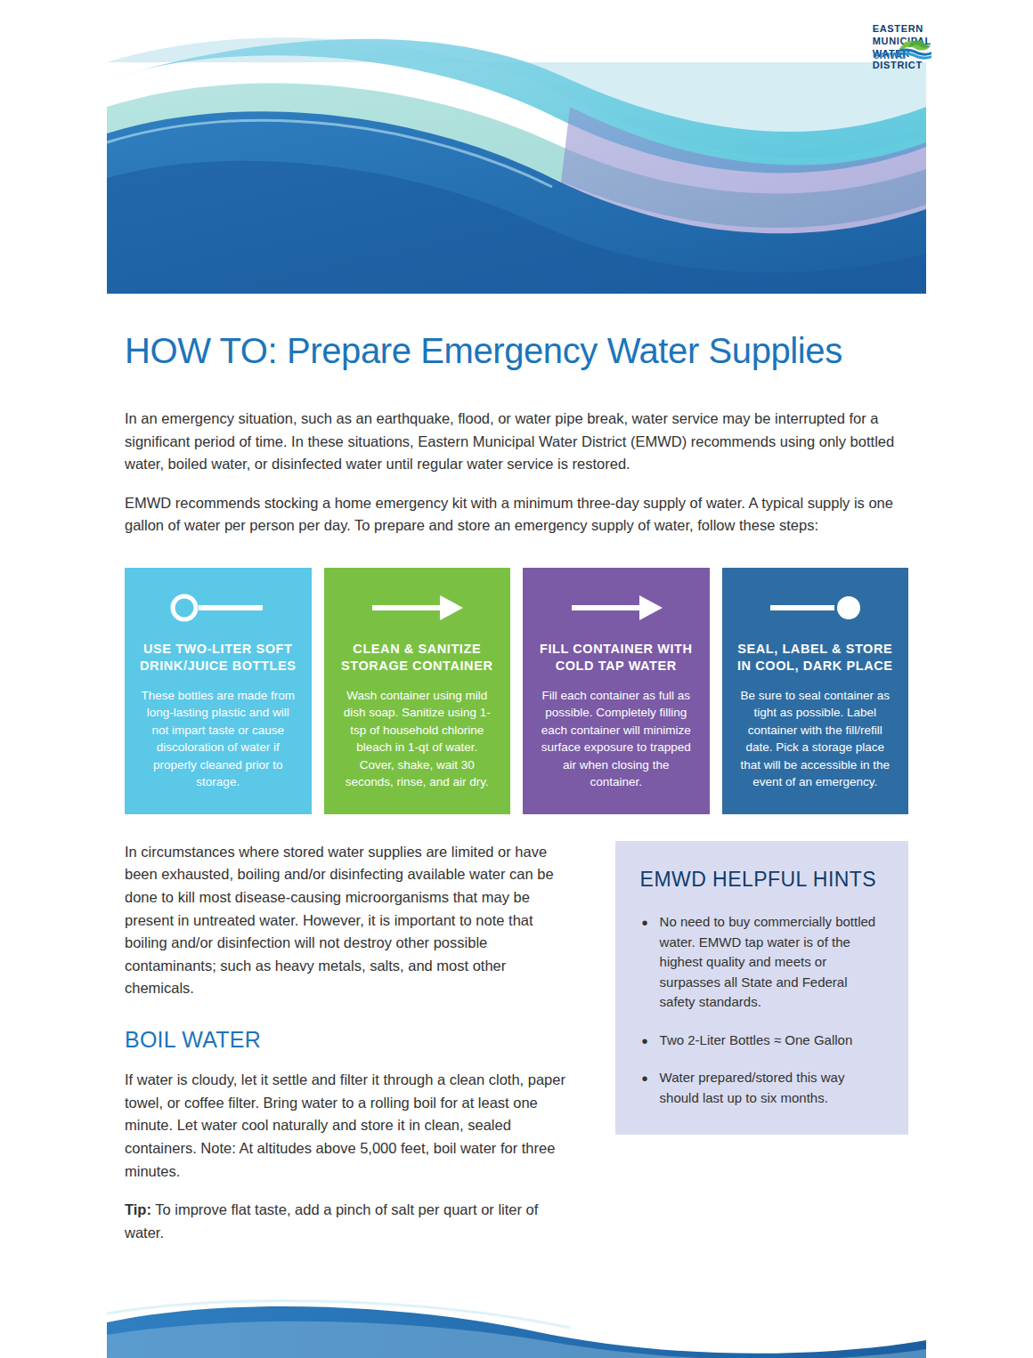emwd
Eastern
Municipal
Water
District
HOW TO: Prepare Emergency Water Supplies
In an emergency situation, such as an earthquake, flood, or water pipe break, water service may be interrupted for a significant period of time. In these situations, Eastern Municipal Water District (EMWD) recommends using only bottled water, boiled water, or disinfected water until regular water service is restored.
EMWD recommends stocking a home emergency kit with a minimum three-day supply of water. A typical supply is one gallon of water per person per day. To prepare and store an emergency supply of water, follow these steps:
Use Two-Liter Soft Drink/Juice Bottles
These bottles are made from long-lasting plastic and will not impart taste or cause discoloration of water if properly cleaned prior to storage.
Clean & Sanitize Storage Container
Wash container using mild dish soap. Sanitize using 1-tsp of household chlorine bleach in 1-qt of water. Cover, shake, wait 30 seconds, rinse, and air dry.
Fill Container with Cold Tap Water
Fill each container as full as possible. Completely filling each container will minimize surface exposure to trapped air when closing the container.
Seal, Label & Store in Cool, Dark Place
Be sure to seal container as tight as possible. Label container with the fill/refill date. Pick a storage place that will be accessible in the event of an emergency.
In circumstances where stored water supplies are limited or have been exhausted, boiling and/or disinfecting available water can be done to kill most disease-causing microorganisms that may be present in untreated water. However, it is important to note that boiling and/or disinfection will not destroy other possible contaminants; such as heavy metals, salts, and most other chemicals.
BOIL WATER
If water is cloudy, let it settle and filter it through a clean cloth, paper towel, or coffee filter. Bring water to a rolling boil for at least one minute. Let water cool naturally and store it in clean, sealed containers. Note: At altitudes above 5,000 feet, boil water for three minutes.
Tip: To improve flat taste, add a pinch of salt per quart or liter of water.
EMWD HELPFUL HINTS
No need to buy commercially bottled water. EMWD tap water is of the highest quality and meets or surpasses all State and Federal safety standards.
Two 2-Liter Bottles ≈ One Gallon
Water prepared/stored this way should last up to six months.